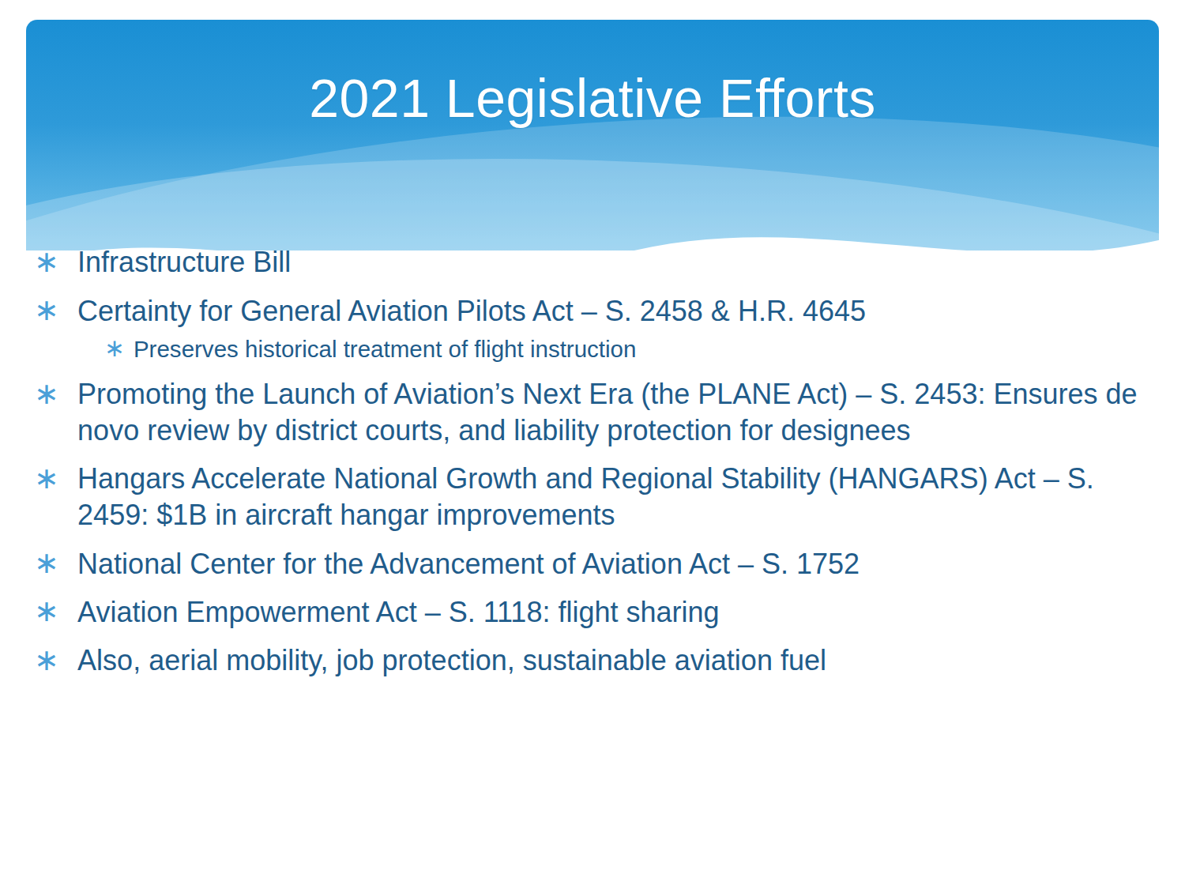2021 Legislative Efforts
Infrastructure Bill
Certainty for General Aviation Pilots Act – S. 2458 & H.R. 4645
Preserves historical treatment of flight instruction
Promoting the Launch of Aviation’s Next Era (the PLANE Act) – S. 2453: Ensures de novo review by district courts, and liability protection for designees
Hangars Accelerate National Growth and Regional Stability (HANGARS) Act – S. 2459: $1B in aircraft hangar improvements
National Center for the Advancement of Aviation Act – S. 1752
Aviation Empowerment Act – S. 1118: flight sharing
Also, aerial mobility, job protection, sustainable aviation fuel